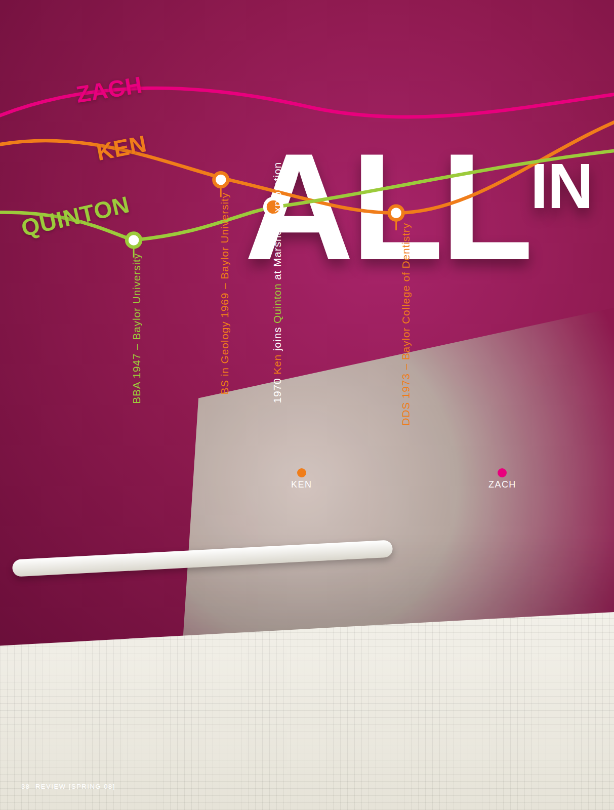ALLIN
ZACH KEN QUINTON BBA 1947 – Baylor University BS in Geology 1969 – Baylor University 1970 Ken joins Quinton at Marshall Exploration DDS 1973 – Baylor College of Dentistry
KEN ZACH
38 REVIEW [SPRING 08]
Timeline of three generations: Quinton, Ken and Zach. Quinton earned a BBA in 1947 from Baylor University. Ken earned a BS in Geology in 1969 from Baylor University and joined Quinton at Marshall Exploration in 1970. A DDS was earned in 1973 from Baylor College of Dentistry.